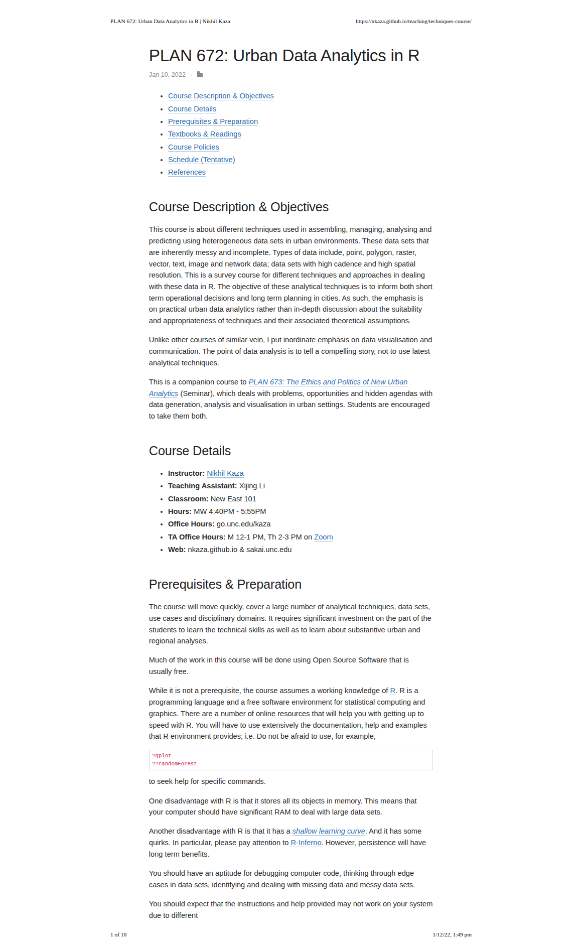PLAN 672: Urban Data Analytics in R | Nikhil Kaza
https://nkaza.github.io/teaching/techniques-course/
PLAN 672: Urban Data Analytics in R
Jan 10, 2022 ·
Course Description & Objectives
Course Details
Prerequisites & Preparation
Textbooks & Readings
Course Policies
Schedule (Tentative)
References
Course Description & Objectives
This course is about different techniques used in assembling, managing, analysing and predicting using heterogeneous data sets in urban environments. These data sets that are inherently messy and incomplete. Types of data include, point, polygon, raster, vector, text, image and network data; data sets with high cadence and high spatial resolution. This is a survey course for different techniques and approaches in dealing with these data in R. The objective of these analytical techniques is to inform both short term operational decisions and long term planning in cities. As such, the emphasis is on practical urban data analytics rather than in-depth discussion about the suitability and appropriateness of techniques and their associated theoretical assumptions.
Unlike other courses of similar vein, I put inordinate emphasis on data visualisation and communication. The point of data analysis is to tell a compelling story, not to use latest analytical techniques.
This is a companion course to PLAN 673: The Ethics and Politics of New Urban Analytics (Seminar), which deals with problems, opportunities and hidden agendas with data generation, analysis and visualisation in urban settings. Students are encouraged to take them both.
Course Details
Instructor: Nikhil Kaza
Teaching Assistant: Xijing Li
Classroom: New East 101
Hours: MW 4:40PM - 5:55PM
Office Hours: go.unc.edu/kaza
TA Office Hours: M 12-1 PM, Th 2-3 PM on Zoom
Web: nkaza.github.io & sakai.unc.edu
Prerequisites & Preparation
The course will move quickly, cover a large number of analytical techniques, data sets, use cases and disciplinary domains. It requires significant investment on the part of the students to learn the technical skills as well as to learn about substantive urban and regional analyses.
Much of the work in this course will be done using Open Source Software that is usually free.
While it is not a prerequisite, the course assumes a working knowledge of R. R is a programming language and a free software environment for statistical computing and graphics. There are a number of online resources that will help you with getting up to speed with R. You will have to use extensively the documentation, help and examples that R environment provides; i.e. Do not be afraid to use, for example,
?qplot
??randomForest
to seek help for specific commands.
One disadvantage with R is that it stores all its objects in memory. This means that your computer should have significant RAM to deal with large data sets.
Another disadvantage with R is that it has a shallow learning curve. And it has some quirks. In particular, please pay attention to R-Inferno. However, persistence will have long term benefits.
You should have an aptitude for debugging computer code, thinking through edge cases in data sets, identifying and dealing with missing data and messy data sets.
You should expect that the instructions and help provided may not work on your system due to different
1 of 10
1/12/22, 1:49 pm